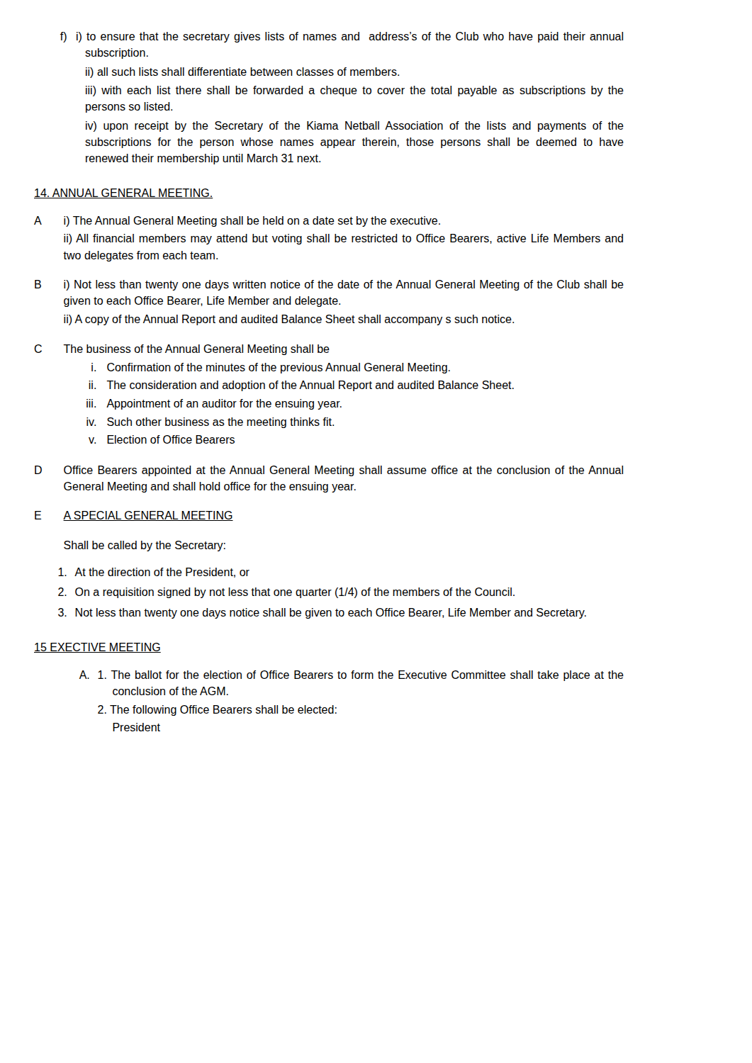f) i) to ensure that the secretary gives lists of names and address’s of the Club who have paid their annual subscription.
ii) all such lists shall differentiate between classes of members.
iii) with each list there shall be forwarded a cheque to cover the total payable as subscriptions by the persons so listed.
iv) upon receipt by the Secretary of the Kiama Netball Association of the lists and payments of the subscriptions for the person whose names appear therein, those persons shall be deemed to have renewed their membership until March 31 next.
14. ANNUAL GENERAL MEETING.
A
i) The Annual General Meeting shall be held on a date set by the executive.
ii) All financial members may attend but voting shall be restricted to Office Bearers, active Life Members and two delegates from each team.
B
i) Not less than twenty one days written notice of the date of the Annual General Meeting of the Club shall be given to each Office Bearer, Life Member and delegate.
ii) A copy of the Annual Report and audited Balance Sheet shall accompany s such notice.
C
The business of the Annual General Meeting shall be
Confirmation of the minutes of the previous Annual General Meeting.
The consideration and adoption of the Annual Report and audited Balance Sheet.
Appointment of an auditor for the ensuing year.
Such other business as the meeting thinks fit.
Election of Office Bearers
D
Office Bearers appointed at the Annual General Meeting shall assume office at the conclusion of the Annual General Meeting and shall hold office for the ensuing year.
E
A SPECIAL GENERAL MEETING
Shall be called by the Secretary:
At the direction of the President, or
On a requisition signed by not less that one quarter (1/4) of the members of the Council.
Not less than twenty one days notice shall be given to each Office Bearer, Life Member and Secretary.
15 EXECTIVE MEETING
1. The ballot for the election of Office Bearers to form the Executive Committee shall take place at the conclusion of the AGM.
2. The following Office Bearers shall be elected:
President